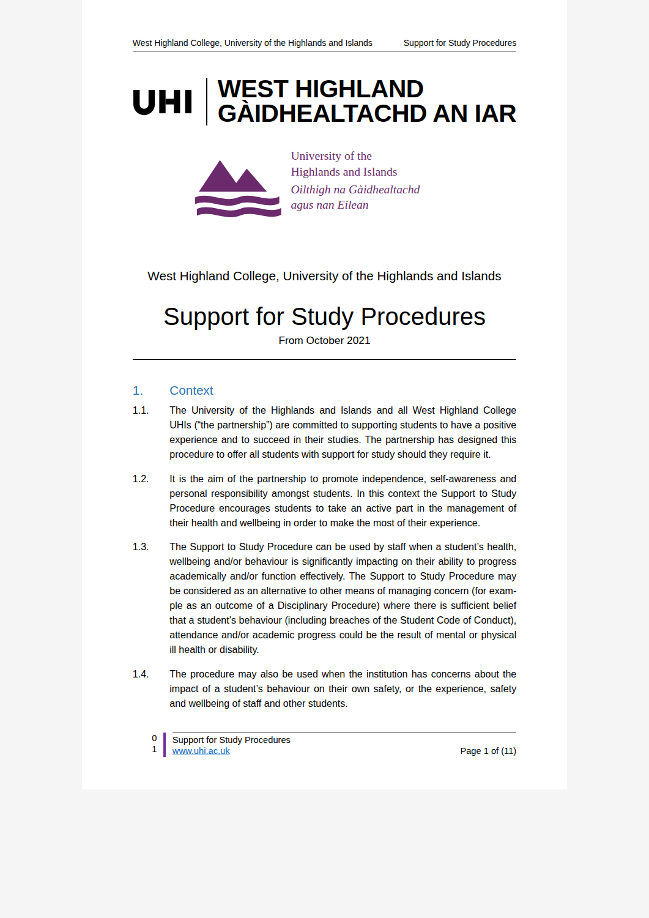West Highland College, University of the Highlands and Islands
Support for Study Procedures
WEST HIGHLAND
GÀIDHEALTACHD AN IAR
University of the Highlands and Islands Oilthigh na Gàidhealtachd agus nan Eilean
West Highland College, University of the Highlands and Islands
Support for Study Procedures
From October 2021
1. Context
1.1. The University of the Highlands and Islands and all West Highland College UHIs (“the partnership”) are committed to supporting students to have a positive experience and to succeed in their studies. The partnership has designed this procedure to offer all students with support for study should they require it.
1.2. It is the aim of the partnership to promote independence, self-awareness and personal responsibility amongst students. In this context the Support to Study Procedure encourages students to take an active part in the management of their health and wellbeing in order to make the most of their experience.
1.3. The Support to Study Procedure can be used by staff when a student’s health, wellbeing and/or behaviour is significantly impacting on their ability to progress academically and/or function effectively. The Support to Study Procedure may be considered as an alternative to other means of managing concern (for example as an outcome of a Disciplinary Procedure) where there is sufficient belief that a student’s behaviour (including breaches of the Student Code of Conduct), attendance and/or academic progress could be the result of mental or physical ill health or disability.
1.4. The procedure may also be used when the institution has concerns about the impact of a student’s behaviour on their own safety, or the experience, safety and wellbeing of staff and other students.
0
1
Support for Study Procedures
www.uhi.ac.uk Page 1 of (11)